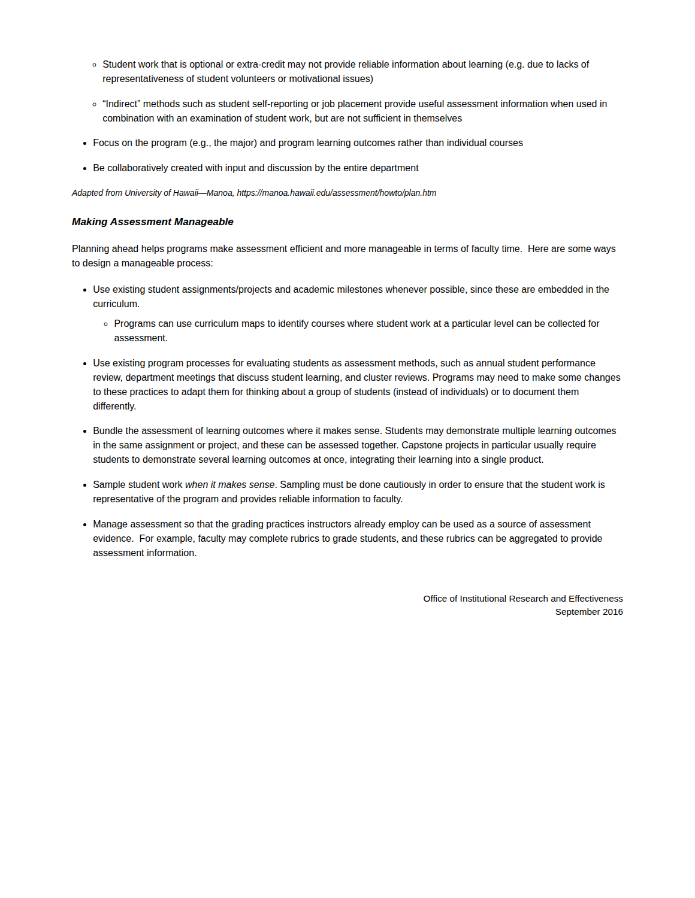Student work that is optional or extra-credit may not provide reliable information about learning (e.g. due to lacks of representativeness of student volunteers or motivational issues)
“Indirect” methods such as student self-reporting or job placement provide useful assessment information when used in combination with an examination of student work, but are not sufficient in themselves
Focus on the program (e.g., the major) and program learning outcomes rather than individual courses
Be collaboratively created with input and discussion by the entire department
Adapted from University of Hawaii—Manoa, https://manoa.hawaii.edu/assessment/howto/plan.htm
Making Assessment Manageable
Planning ahead helps programs make assessment efficient and more manageable in terms of faculty time. Here are some ways to design a manageable process:
Use existing student assignments/projects and academic milestones whenever possible, since these are embedded in the curriculum.
Programs can use curriculum maps to identify courses where student work at a particular level can be collected for assessment.
Use existing program processes for evaluating students as assessment methods, such as annual student performance review, department meetings that discuss student learning, and cluster reviews. Programs may need to make some changes to these practices to adapt them for thinking about a group of students (instead of individuals) or to document them differently.
Bundle the assessment of learning outcomes where it makes sense. Students may demonstrate multiple learning outcomes in the same assignment or project, and these can be assessed together. Capstone projects in particular usually require students to demonstrate several learning outcomes at once, integrating their learning into a single product.
Sample student work when it makes sense. Sampling must be done cautiously in order to ensure that the student work is representative of the program and provides reliable information to faculty.
Manage assessment so that the grading practices instructors already employ can be used as a source of assessment evidence. For example, faculty may complete rubrics to grade students, and these rubrics can be aggregated to provide assessment information.
Office of Institutional Research and Effectiveness
September 2016